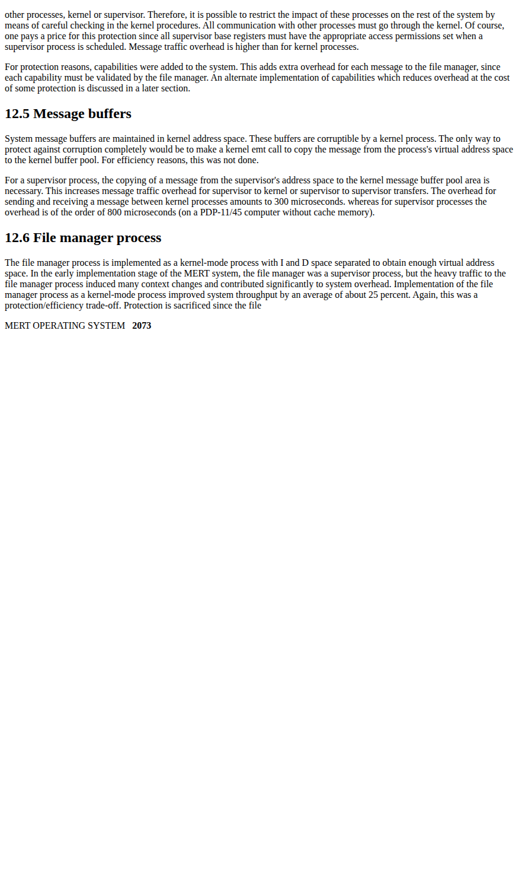other processes, kernel or supervisor. Therefore, it is possible to restrict the impact of these processes on the rest of the system by means of careful checking in the kernel procedures. All communication with other processes must go through the kernel. Of course, one pays a price for this protection since all supervisor base registers must have the appropriate access permissions set when a supervisor process is scheduled. Message traffic overhead is higher than for kernel processes.
For protection reasons, capabilities were added to the system. This adds extra overhead for each message to the file manager, since each capability must be validated by the file manager. An alternate implementation of capabilities which reduces overhead at the cost of some protection is discussed in a later section.
12.5 Message buffers
System message buffers are maintained in kernel address space. These buffers are corruptible by a kernel process. The only way to protect against corruption completely would be to make a kernel emt call to copy the message from the process's virtual address space to the kernel buffer pool. For efficiency reasons, this was not done.
For a supervisor process, the copying of a message from the supervisor's address space to the kernel message buffer pool area is necessary. This increases message traffic overhead for supervisor to kernel or supervisor to supervisor transfers. The overhead for sending and receiving a message between kernel processes amounts to 300 microseconds. whereas for supervisor processes the overhead is of the order of 800 microseconds (on a PDP-11/45 computer without cache memory).
12.6 File manager process
The file manager process is implemented as a kernel-mode process with I and D space separated to obtain enough virtual address space. In the early implementation stage of the MERT system, the file manager was a supervisor process, but the heavy traffic to the file manager process induced many context changes and contributed significantly to system overhead. Implementation of the file manager process as a kernel-mode process improved system throughput by an average of about 25 percent. Again, this was a protection/efficiency trade-off. Protection is sacrificed since the file
MERT OPERATING SYSTEM 2073